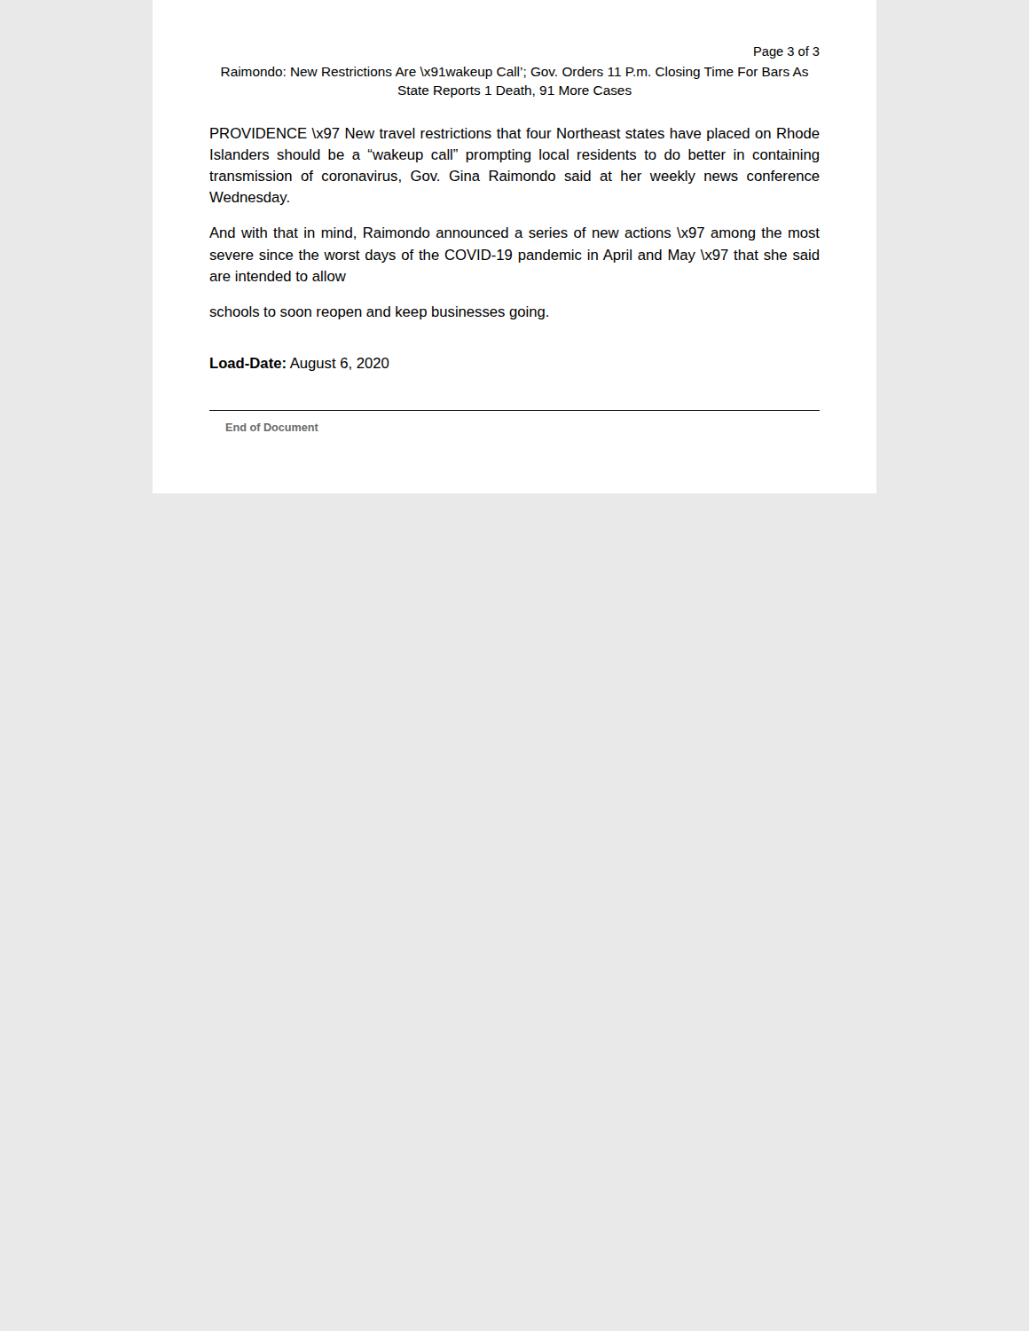Page 3 of 3
Raimondo: New Restrictions Are \x91wakeup Call’; Gov. Orders 11 P.m. Closing Time For Bars As State Reports 1 Death, 91 More Cases
PROVIDENCE \x97 New travel restrictions that four Northeast states have placed on Rhode Islanders should be a “wakeup call” prompting local residents to do better in containing transmission of coronavirus, Gov. Gina Raimondo said at her weekly news conference Wednesday.
And with that in mind, Raimondo announced a series of new actions \x97 among the most severe since the worst days of the COVID-19 pandemic in April and May \x97 that she said are intended to allow
schools to soon reopen and keep businesses going.
Load-Date: August 6, 2020
End of Document